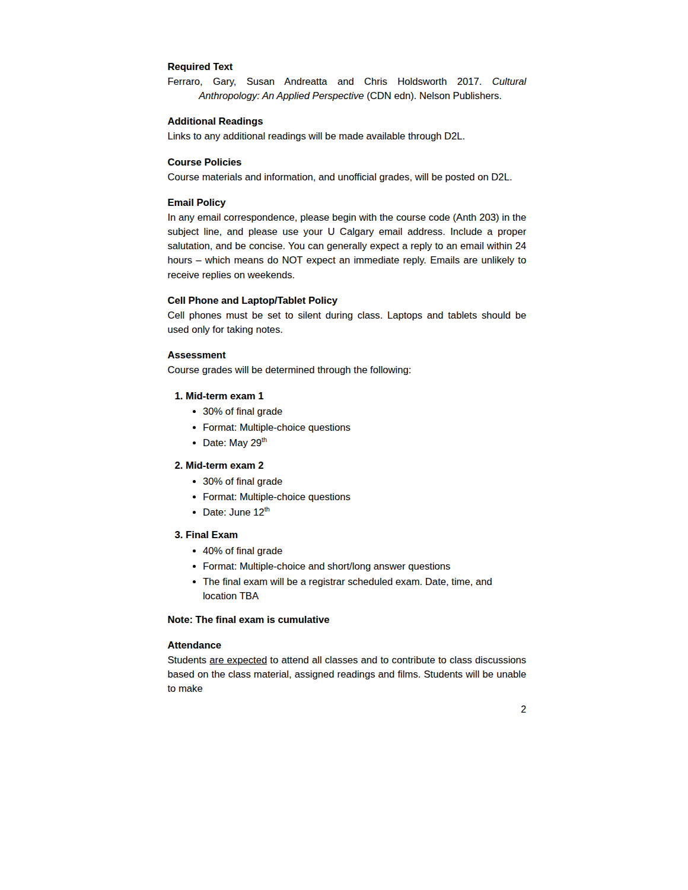Required Text
Ferraro, Gary, Susan Andreatta and Chris Holdsworth 2017. Cultural Anthropology: An Applied Perspective (CDN edn). Nelson Publishers.
Additional Readings
Links to any additional readings will be made available through D2L.
Course Policies
Course materials and information, and unofficial grades, will be posted on D2L.
Email Policy
In any email correspondence, please begin with the course code (Anth 203) in the subject line, and please use your U Calgary email address. Include a proper salutation, and be concise. You can generally expect a reply to an email within 24 hours – which means do NOT expect an immediate reply. Emails are unlikely to receive replies on weekends.
Cell Phone and Laptop/Tablet Policy
Cell phones must be set to silent during class. Laptops and tablets should be used only for taking notes.
Assessment
Course grades will be determined through the following:
Mid-term exam 1
30% of final grade
Format: Multiple-choice questions
Date: May 29th
Mid-term exam 2
30% of final grade
Format: Multiple-choice questions
Date: June 12th
Final Exam
40% of final grade
Format: Multiple-choice and short/long answer questions
The final exam will be a registrar scheduled exam. Date, time, and location TBA
Note: The final exam is cumulative
Attendance
Students are expected to attend all classes and to contribute to class discussions based on the class material, assigned readings and films. Students will be unable to make
2